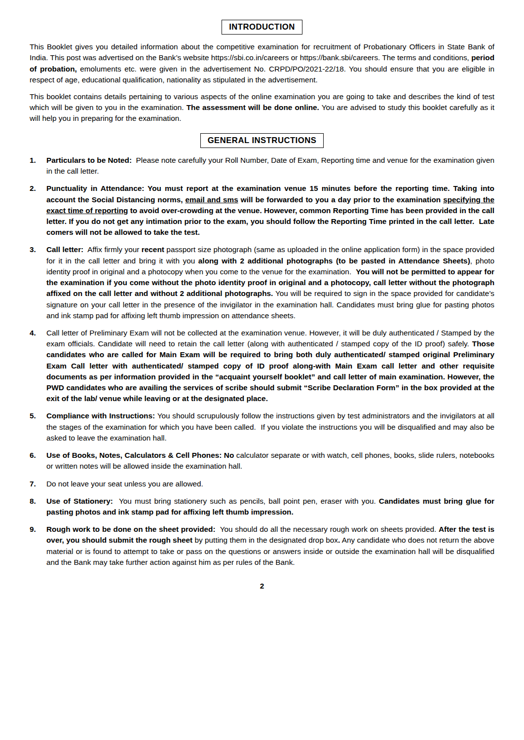INTRODUCTION
This Booklet gives you detailed information about the competitive examination for recruitment of Probationary Officers in State Bank of India. This post was advertised on the Bank’s website https://sbi.co.in/careers or https://bank.sbi/careers. The terms and conditions, period of probation, emoluments etc. were given in the advertisement No. CRPD/PO/2021-22/18. You should ensure that you are eligible in respect of age, educational qualification, nationality as stipulated in the advertisement.
This booklet contains details pertaining to various aspects of the online examination you are going to take and describes the kind of test which will be given to you in the examination. The assessment will be done online. You are advised to study this booklet carefully as it will help you in preparing for the examination.
GENERAL INSTRUCTIONS
Particulars to be Noted: Please note carefully your Roll Number, Date of Exam, Reporting time and venue for the examination given in the call letter.
Punctuality in Attendance: You must report at the examination venue 15 minutes before the reporting time. Taking into account the Social Distancing norms, email and sms will be forwarded to you a day prior to the examination specifying the exact time of reporting to avoid over-crowding at the venue. However, common Reporting Time has been provided in the call letter. If you do not get any intimation prior to the exam, you should follow the Reporting Time printed in the call letter. Late comers will not be allowed to take the test.
Call letter: Affix firmly your recent passport size photograph (same as uploaded in the online application form) in the space provided for it in the call letter and bring it with you along with 2 additional photographs (to be pasted in Attendance Sheets), photo identity proof in original and a photocopy when you come to the venue for the examination. You will not be permitted to appear for the examination if you come without the photo identity proof in original and a photocopy, call letter without the photograph affixed on the call letter and without 2 additional photographs. You will be required to sign in the space provided for candidate’s signature on your call letter in the presence of the invigilator in the examination hall. Candidates must bring glue for pasting photos and ink stamp pad for affixing left thumb impression on attendance sheets.
Call letter of Preliminary Exam will not be collected at the examination venue. However, it will be duly authenticated / Stamped by the exam officials. Candidate will need to retain the call letter (along with authenticated / stamped copy of the ID proof) safely. Those candidates who are called for Main Exam will be required to bring both duly authenticated/ stamped original Preliminary Exam Call letter with authenticated/ stamped copy of ID proof along-with Main Exam call letter and other requisite documents as per information provided in the “acquaint yourself booklet” and call letter of main examination. However, the PWD candidates who are availing the services of scribe should submit “Scribe Declaration Form” in the box provided at the exit of the lab/ venue while leaving or at the designated place.
Compliance with Instructions: You should scrupulously follow the instructions given by test administrators and the invigilators at all the stages of the examination for which you have been called. If you violate the instructions you will be disqualified and may also be asked to leave the examination hall.
Use of Books, Notes, Calculators & Cell Phones: No calculator separate or with watch, cell phones, books, slide rulers, notebooks or written notes will be allowed inside the examination hall.
Do not leave your seat unless you are allowed.
Use of Stationery: You must bring stationery such as pencils, ball point pen, eraser with you. Candidates must bring glue for pasting photos and ink stamp pad for affixing left thumb impression.
Rough work to be done on the sheet provided: You should do all the necessary rough work on sheets provided. After the test is over, you should submit the rough sheet by putting them in the designated drop box. Any candidate who does not return the above material or is found to attempt to take or pass on the questions or answers inside or outside the examination hall will be disqualified and the Bank may take further action against him as per rules of the Bank.
2